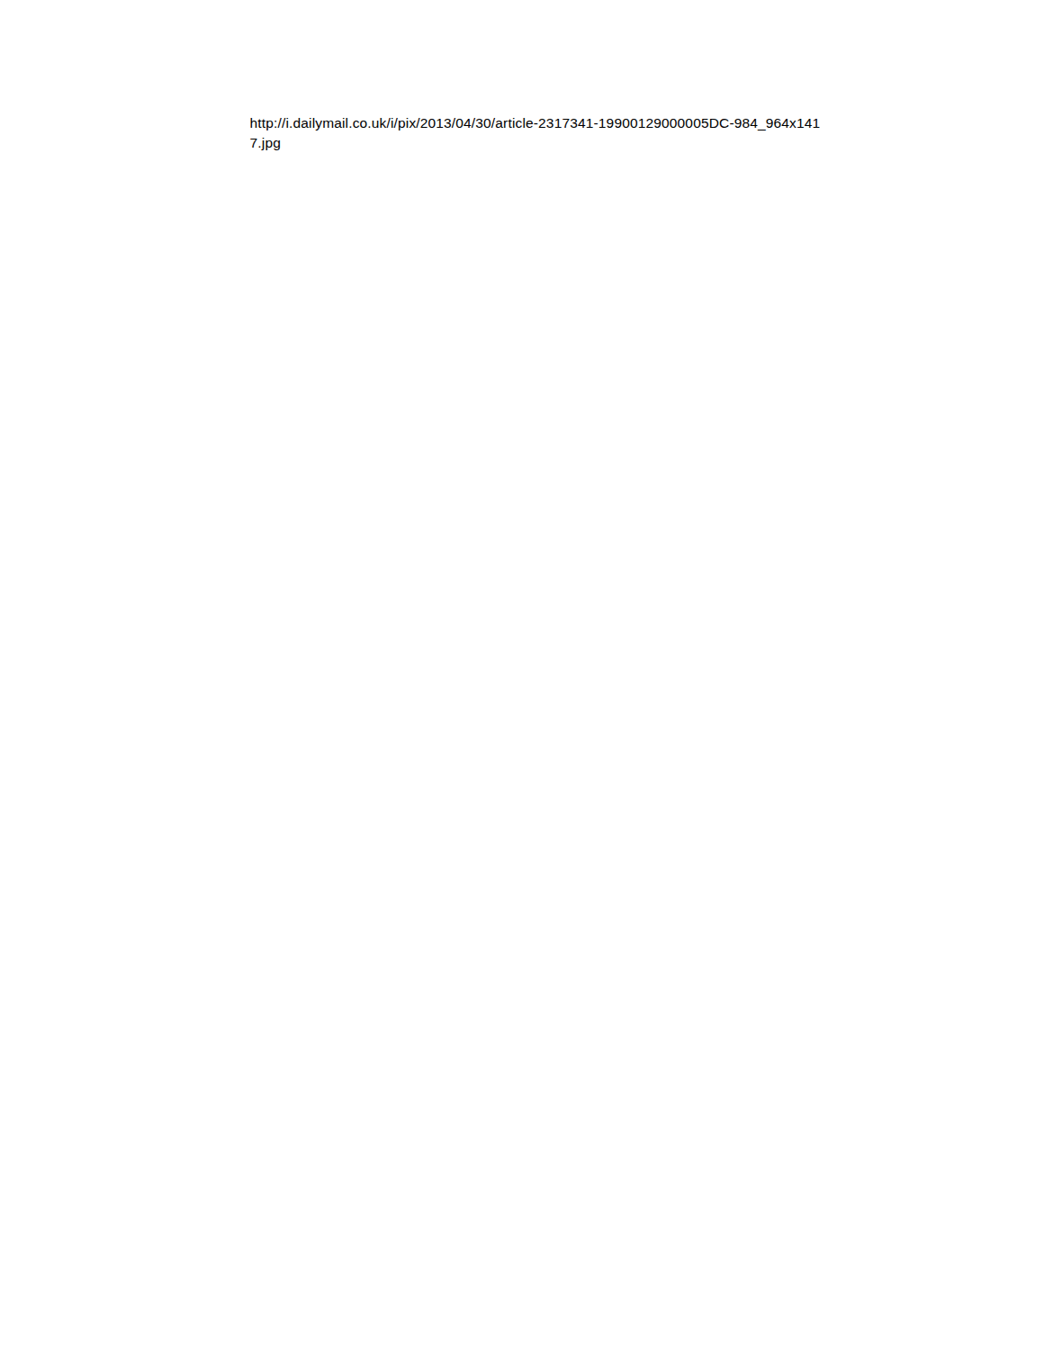http://i.dailymail.co.uk/i/pix/2013/04/30/article-2317341-19900129000005DC-984_964x1417.jpg